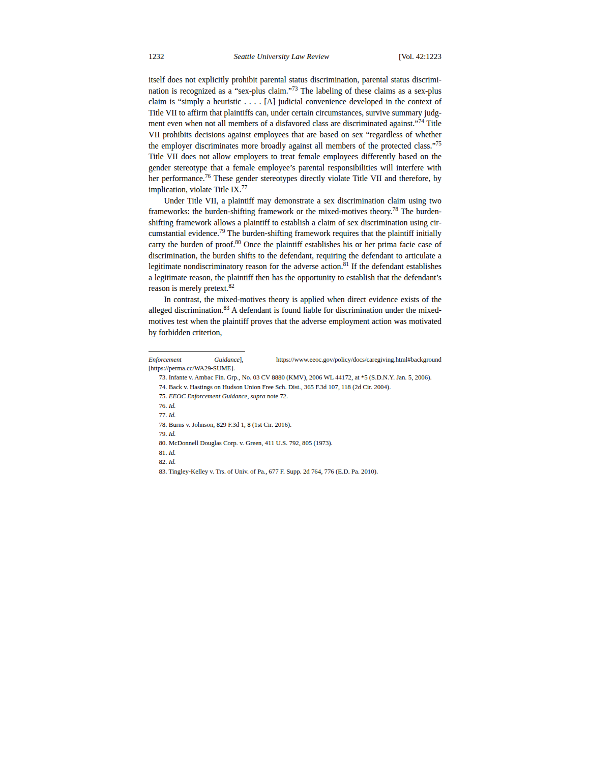1232 Seattle University Law Review [Vol. 42:1223
itself does not explicitly prohibit parental status discrimination, parental status discrimination is recognized as a “sex-plus claim.”73 The labeling of these claims as a sex-plus claim is “simply a heuristic . . . . [A] judicial convenience developed in the context of Title VII to affirm that plaintiffs can, under certain circumstances, survive summary judgment even when not all members of a disfavored class are discriminated against.”74 Title VII prohibits decisions against employees that are based on sex “regardless of whether the employer discriminates more broadly against all members of the protected class.”75 Title VII does not allow employers to treat female employees differently based on the gender stereotype that a female employee’s parental responsibilities will interfere with her performance.76 These gender stereotypes directly violate Title VII and therefore, by implication, violate Title IX.77
Under Title VII, a plaintiff may demonstrate a sex discrimination claim using two frameworks: the burden-shifting framework or the mixed-motives theory.78 The burden-shifting framework allows a plaintiff to establish a claim of sex discrimination using circumstantial evidence.79 The burden-shifting framework requires that the plaintiff initially carry the burden of proof.80 Once the plaintiff establishes his or her prima facie case of discrimination, the burden shifts to the defendant, requiring the defendant to articulate a legitimate nondiscriminatory reason for the adverse action.81 If the defendant establishes a legitimate reason, the plaintiff then has the opportunity to establish that the defendant’s reason is merely pretext.82
In contrast, the mixed-motives theory is applied when direct evidence exists of the alleged discrimination.83 A defendant is found liable for discrimination under the mixed-motives test when the plaintiff proves that the adverse employment action was motivated by forbidden criterion,
Enforcement Guidance], https://www.eeoc.gov/policy/docs/caregiving.html#background [https://perma.cc/WA29-SUME].
73. Infante v. Ambac Fin. Grp., No. 03 CV 8880 (KMV), 2006 WL 44172, at *5 (S.D.N.Y. Jan. 5, 2006).
74. Back v. Hastings on Hudson Union Free Sch. Dist., 365 F.3d 107, 118 (2d Cir. 2004).
75. EEOC Enforcement Guidance, supra note 72.
76. Id.
77. Id.
78. Burns v. Johnson, 829 F.3d 1, 8 (1st Cir. 2016).
79. Id.
80. McDonnell Douglas Corp. v. Green, 411 U.S. 792, 805 (1973).
81. Id.
82. Id.
83. Tingley-Kelley v. Trs. of Univ. of Pa., 677 F. Supp. 2d 764, 776 (E.D. Pa. 2010).